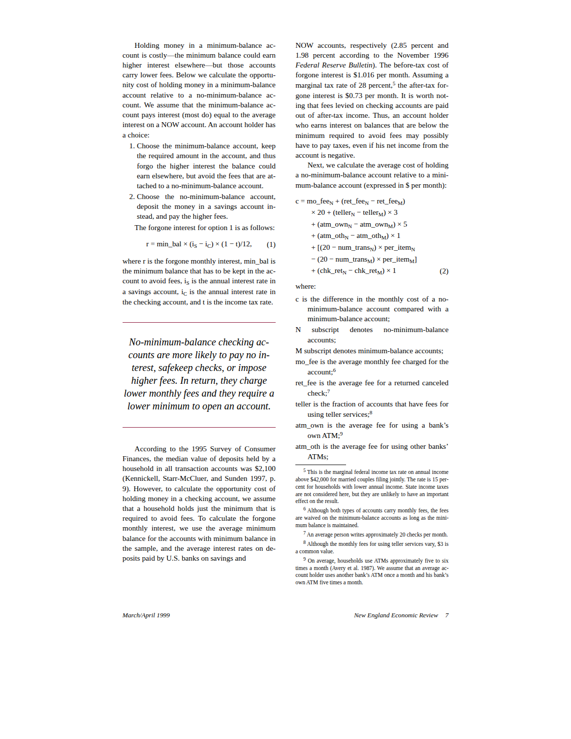Holding money in a minimum-balance account is costly—the minimum balance could earn higher interest elsewhere—but those accounts carry lower fees. Below we calculate the opportunity cost of holding money in a minimum-balance account relative to a no-minimum-balance account. We assume that the minimum-balance account pays interest (most do) equal to the average interest on a NOW account. An account holder has a choice:
Choose the minimum-balance account, keep the required amount in the account, and thus forgo the higher interest the balance could earn elsewhere, but avoid the fees that are attached to a no-minimum-balance account.
Choose the no-minimum-balance account, deposit the money in a savings account instead, and pay the higher fees.
The forgone interest for option 1 is as follows:
r = min_bal × (iS − iC) × (1 − t)/12, (1)
where r is the forgone monthly interest, min_bal is the minimum balance that has to be kept in the account to avoid fees, iS is the annual interest rate in a savings account, iC is the annual interest rate in the checking account, and t is the income tax rate.
No-minimum-balance checking accounts are more likely to pay no interest, safekeep checks, or impose higher fees. In return, they charge lower monthly fees and they require a lower minimum to open an account.
According to the 1995 Survey of Consumer Finances, the median value of deposits held by a household in all transaction accounts was $2,100 (Kennickell, Starr-McCluer, and Sunden 1997, p. 9). However, to calculate the opportunity cost of holding money in a checking account, we assume that a household holds just the minimum that is required to avoid fees. To calculate the forgone monthly interest, we use the average minimum balance for the accounts with minimum balance in the sample, and the average interest rates on deposits paid by U.S. banks on savings and
NOW accounts, respectively (2.85 percent and 1.98 percent according to the November 1996 Federal Reserve Bulletin). The before-tax cost of forgone interest is $1.016 per month. Assuming a marginal tax rate of 28 percent,5 the after-tax forgone interest is $0.73 per month. It is worth noting that fees levied on checking accounts are paid out of after-tax income. Thus, an account holder who earns interest on balances that are below the minimum required to avoid fees may possibly have to pay taxes, even if his net income from the account is negative.
Next, we calculate the average cost of holding a no-minimum-balance account relative to a minimum-balance account (expressed in $ per month):
c = mo_feeN + (ret_feeN − ret_feeM)
× 20 + (tellerN − tellerM) × 3
+ (atm_ownN − atm_ownM) × 5
+ (atm_othN − atm_othM) × 1
+ [(20 − num_transN) × per_itemN
− (20 − num_transM) × per_itemM]
+ (chk_retN − chk_retM) × 1(2)
where:
c is the difference in the monthly cost of a no-minimum-balance account compared with a minimum-balance account;
N subscript denotes no-minimum-balance accounts;
M subscript denotes minimum-balance accounts;
mo_fee is the average monthly fee charged for the account;6
ret_fee is the average fee for a returned canceled check;7
teller is the fraction of accounts that have fees for using teller services;8
atm_own is the average fee for using a bank’s own ATM;9
atm_oth is the average fee for using other banks’ ATMs;
5 This is the marginal federal income tax rate on annual income above $42,000 for married couples filing jointly. The rate is 15 percent for households with lower annual income. State income taxes are not considered here, but they are unlikely to have an important effect on the result.
6 Although both types of accounts carry monthly fees, the fees are waived on the minimum-balance accounts as long as the minimum balance is maintained.
7 An average person writes approximately 20 checks per month.
8 Although the monthly fees for using teller services vary, $3 is a common value.
9 On average, households use ATMs approximately five to six times a month (Avery et al. 1987). We assume that an average account holder uses another bank’s ATM once a month and his bank’s own ATM five times a month.
March/April 1999
New England Economic Review7